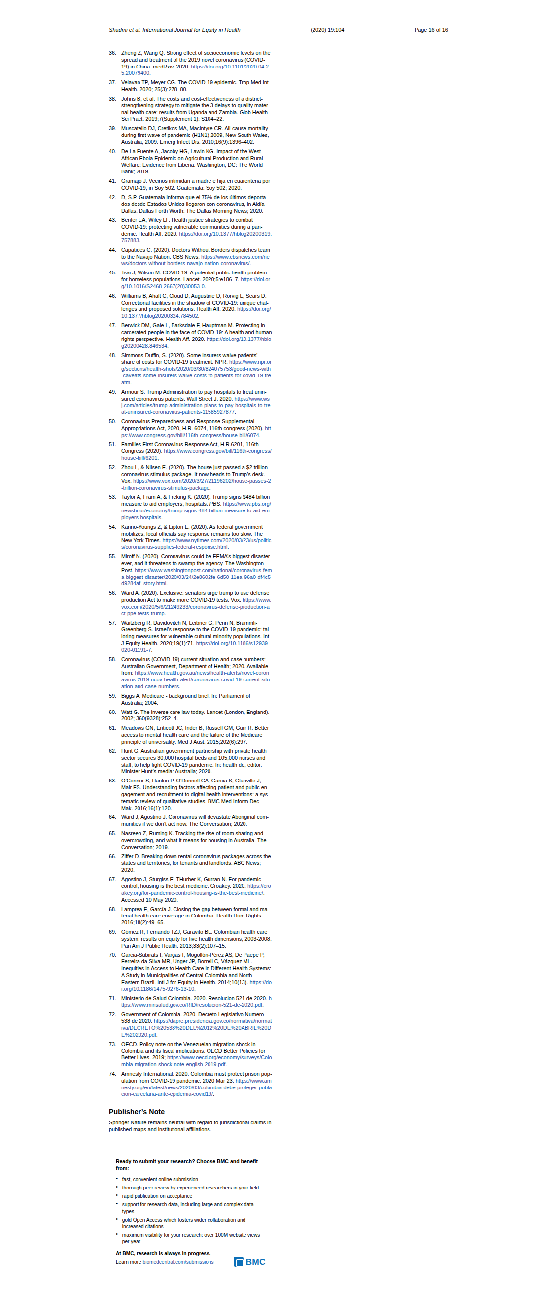Shadmi et al. International Journal for Equity in Health
(2020) 19:104
Page 16 of 16
Zheng Z, Wang Q. Strong effect of socioeconomic levels on the spread and treatment of the 2019 novel coronavirus (COVID-19) in China. medRxiv. 2020. https://doi.org/10.1101/2020.04.25.20079400.
Velavan TP, Meyer CG. The COVID-19 epidemic. Trop Med Int Health. 2020; 25(3):278–80.
Johns B, et al. The costs and cost-effectiveness of a district-strengthening strategy to mitigate the 3 delays to quality maternal health care: results from Uganda and Zambia. Glob Health Sci Pract. 2019;7(Supplement 1): S104–22.
Muscatello DJ, Cretikos MA, Macintyre CR. All-cause mortality during first wave of pandemic (H1N1) 2009, New South Wales, Australia, 2009. Emerg Infect Dis. 2010;16(9):1396–402.
De La Fuente A, Jacoby HG, Lawin KG. Impact of the West African Ebola Epidemic on Agricultural Production and Rural Welfare: Evidence from Liberia. Washington, DC: The World Bank; 2019.
Gramajo J. Vecinos intimidan a madre e hija en cuarentena por COVID-19, in Soy 502. Guatemala: Soy 502; 2020.
D, S.P. Guatemala informa que el 75% de los últimos deportados desde Estados Unidos llegaron con coronavirus, in Aldía Dallas. Dallas Forth Worth: The Dallas Morning News; 2020.
Benfer EA, Wiley LF. Health justice strategies to combat COVID-19: protecting vulnerable communities during a pandemic. Health Aff. 2020. https://doi.org/10.1377/hblog20200319.757883.
Capatides C. (2020). Doctors Without Borders dispatches team to the Navajo Nation. CBS News. https://www.cbsnews.com/news/doctors-without-borders-navajo-nation-coronavirus/.
Tsai J, Wilson M. COVID-19: A potential public health problem for homeless populations. Lancet. 2020;5:e186–7. https://doi.org/10.1016/S2468-2667(20)30053-0.
Williams B, Ahalt C, Cloud D, Augustine D, Rorvig L, Sears D. Correctional facilities in the shadow of COVID-19: unique challenges and proposed solutions. Health Aff. 2020. https://doi.org/10.1377/hblog20200324.784502.
Berwick DM, Gale L, Barksdale F, Hauptman M. Protecting incarcerated people in the face of COVID-19: A health and human rights perspective. Health Aff. 2020. https://doi.org/10.1377/hblog20200428.846534.
Simmons-Duffin, S. (2020). Some insurers waive patients’ share of costs for COVID-19 treatment. NPR. https://www.npr.org/sections/health-shots/2020/03/30/824075753/good-news-with-caveats-some-insurers-waive-costs-to-patients-for-covid-19-treatm.
Armour S. Trump Administration to pay hospitals to treat uninsured coronavirus patients. Wall Street J. 2020. https://www.wsj.com/articles/trump-administration-plans-to-pay-hospitals-to-treat-uninsured-coronavirus-patients-11585927877.
Coronavirus Preparedness and Response Supplemental Appropriations Act, 2020, H.R. 6074, 116th congress (2020). https://www.congress.gov/bill/116th-congress/house-bill/6074.
Families First Coronavirus Response Act, H.R.6201, 116th Congress (2020). https://www.congress.gov/bill/116th-congress/house-bill/6201.
Zhou L, & Nilsen E. (2020). The house just passed a $2 trillion coronavirus stimulus package. It now heads to Trump’s desk. Vox. https://www.vox.com/2020/3/27/21196202/house-passes-2-trillion-coronavirus-stimulus-package.
Taylor A, Fram A, & Freking K. (2020). Trump signs $484 billion measure to aid employers, hospitals. PBS. https://www.pbs.org/newshour/economy/trump-signs-484-billion-measure-to-aid-employers-hospitals.
Kanno-Youngs Z, & Lipton E. (2020). As federal government mobilizes, local officials say response remains too slow. The New York Times. https://www.nytimes.com/2020/03/23/us/politics/coronavirus-supplies-federal-response.html.
Miroff N. (2020). Coronavirus could be FEMA’s biggest disaster ever, and it threatens to swamp the agency. The Washington Post. https://www.washingtonpost.com/national/coronavirus-fema-biggest-disaster/2020/03/24/2e8602fe-6d50-11ea-96a0-df4c5d9284af_story.html.
Ward A. (2020). Exclusive: senators urge trump to use defense production Act to make more COVID-19 tests. Vox. https://www.vox.com/2020/5/6/21249233/coronavirus-defense-production-act-ppe-tests-trump.
Waitzberg R, Davidovitch N, Leibner G, Penn N, Brammli-Greenberg S. Israel’s response to the COVID-19 pandemic: tailoring measures for vulnerable cultural minority populations. Int J Equity Health. 2020;19(1):71. https://doi.org/10.1186/s12939-020-01191-7.
Coronavirus (COVID-19) current situation and case numbers: Australian Government, Department of Health; 2020. Available from: https://www.health.gov.au/news/health-alerts/novel-coronavirus-2019-ncov-health-alert/coronavirus-covid-19-current-situation-and-case-numbers.
Biggs A. Medicare - background brief. In: Parliament of Australia; 2004.
Watt G. The inverse care law today. Lancet (London, England). 2002; 360(9328):252–4.
Meadows GN, Enticott JC, Inder B, Russell GM, Gurr R. Better access to mental health care and the failure of the Medicare principle of universality. Med J Aust. 2015;202(6):297.
Hunt G. Australian government partnership with private health sector secures 30,000 hospital beds and 105,000 nurses and staff, to help fight COVID-19 pandemic. In: health do, editor. Minister Hunt’s media: Australia; 2020.
O’Connor S, Hanlon P, O’Donnell CA, Garcia S, Glanville J, Mair FS. Understanding factors affecting patient and public engagement and recruitment to digital health interventions: a systematic review of qualitative studies. BMC Med Inform Dec Mak. 2016;16(1):120.
Ward J, Agostino J. Coronavirus will devastate Aboriginal communities if we don’t act now. The Conversation; 2020.
Nasreen Z, Ruming K. Tracking the rise of room sharing and overcrowding, and what it means for housing in Australia. The Conversation; 2019.
Ziffer D. Breaking down rental coronavirus packages across the states and territories, for tenants and landlords. ABC News; 2020.
Agostino J, Sturgiss E, THurber K, Gurran N. For pandemic control, housing is the best medicine. Croakey. 2020. https://croakey.org/for-pandemic-control-housing-is-the-best-medicine/. Accessed 10 May 2020.
Lamprea E, García J. Closing the gap between formal and material health care coverage in Colombia. Health Hum Rights. 2016;18(2):49–65.
Gómez R, Fernando TZJ, Garavito BL. Colombian health care system: results on equity for five health dimensions, 2003-2008. Pan Am J Public Health. 2013;33(2):107–15.
Garcia-Subirats I, Vargas I, Mogollón-Pérez AS, De Paepe P, Ferreira da Silva MR, Unger JP, Borrell C, Vázquez ML. Inequities in Access to Health Care in Different Health Systems: A Study in Municipalities of Central Colombia and North-Eastern Brazil. Intl J for Equity in Health. 2014;10(13). https://doi.org/10.1186/1475-9276-13-10.
Ministerio de Salud Colombia. 2020. Resolucion 521 de 2020. https://www.minsalud.gov.co/RID/resolucion-521-de-2020.pdf.
Government of Colombia. 2020. Decreto Legislativo Numero 538 de 2020. https://dapre.presidencia.gov.co/normativa/normativa/DECRETO%20538%20DEL%2012%20DE%20ABRIL%20DE%202020.pdf.
OECD. Policy note on the Venezuelan migration shock in Colombia and its fiscal implications. OECD Better Policies for Better Lives. 2019; https://www.oecd.org/economy/surveys/Colombia-migration-shock-note-english-2019.pdf.
Amnesty International. 2020. Colombia must protect prison population from COVID-19 pandemic. 2020 Mar 23. https://www.amnesty.org/en/latest/news/2020/03/colombia-debe-proteger-poblacion-carcelaria-ante-epidemia-covid19/.
Publisher’s Note
Springer Nature remains neutral with regard to jurisdictional claims in published maps and institutional affiliations.
Ready to submit your research? Choose BMC and benefit from:
fast, convenient online submission
thorough peer review by experienced researchers in your field
rapid publication on acceptance
support for research data, including large and complex data types
gold Open Access which fosters wider collaboration and increased citations
maximum visibility for your research: over 100M website views per year
At BMC, research is always in progress.
Learn more biomedcentral.com/submissions
BMC